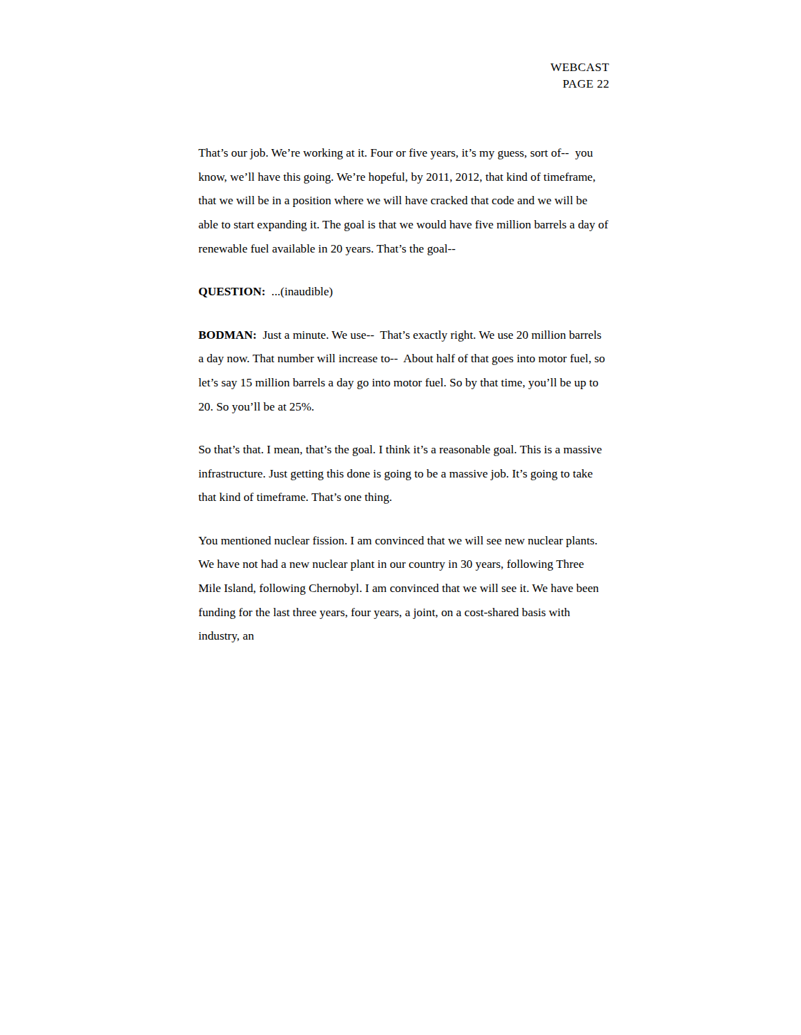WEBCAST
PAGE 22
That’s our job. We’re working at it. Four or five years, it’s my guess, sort of-- you know, we’ll have this going. We’re hopeful, by 2011, 2012, that kind of timeframe, that we will be in a position where we will have cracked that code and we will be able to start expanding it. The goal is that we would have five million barrels a day of renewable fuel available in 20 years. That’s the goal--
QUESTION: ...(inaudible)
BODMAN: Just a minute. We use-- That’s exactly right. We use 20 million barrels a day now. That number will increase to-- About half of that goes into motor fuel, so let’s say 15 million barrels a day go into motor fuel. So by that time, you’ll be up to 20. So you’ll be at 25%.
So that’s that. I mean, that’s the goal. I think it’s a reasonable goal. This is a massive infrastructure. Just getting this done is going to be a massive job. It’s going to take that kind of timeframe. That’s one thing.
You mentioned nuclear fission. I am convinced that we will see new nuclear plants. We have not had a new nuclear plant in our country in 30 years, following Three Mile Island, following Chernobyl. I am convinced that we will see it. We have been funding for the last three years, four years, a joint, on a cost-shared basis with industry, an